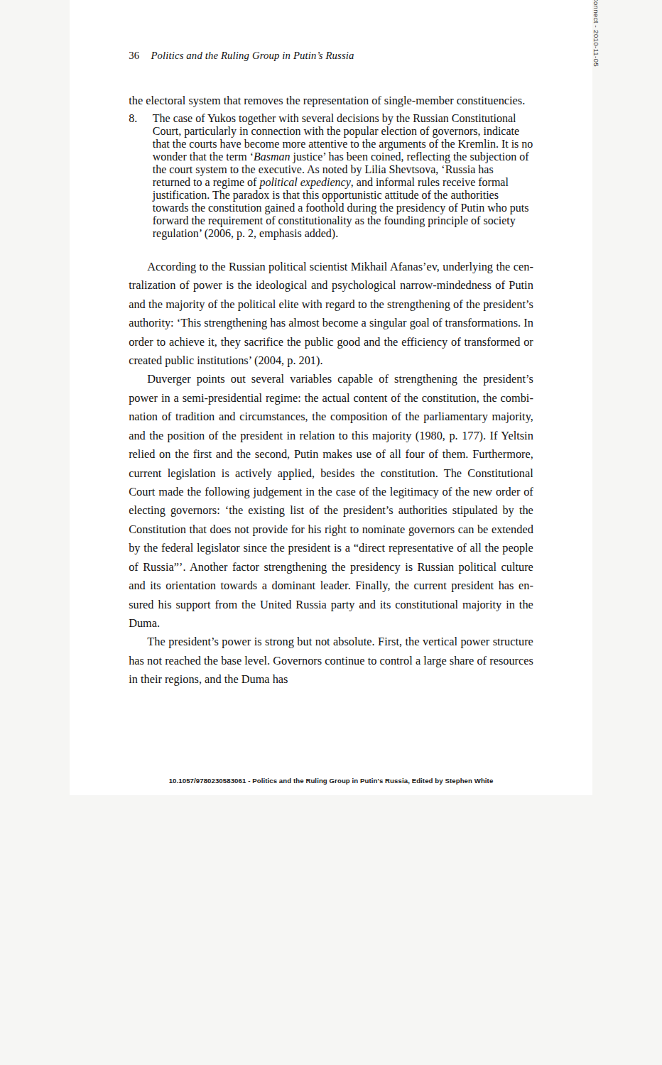36 Politics and the Ruling Group in Putin’s Russia
the electoral system that removes the representation of single-member constituencies.
8. The case of Yukos together with several decisions by the Russian Constitutional Court, particularly in connection with the popular election of governors, indicate that the courts have become more attentive to the arguments of the Kremlin. It is no wonder that the term ‘Basman justice’ has been coined, reflecting the subjection of the court system to the executive. As noted by Lilia Shevtsova, ‘Russia has returned to a regime of political expediency, and informal rules receive formal justification. The paradox is that this opportunistic attitude of the authorities towards the constitution gained a foothold during the presidency of Putin who puts forward the requirement of constitutionality as the founding principle of society regulation’ (2006, p. 2, emphasis added).
According to the Russian political scientist Mikhail Afanas’ev, underlying the centralization of power is the ideological and psychological narrow-mindedness of Putin and the majority of the political elite with regard to the strengthening of the president’s authority: ‘This strengthening has almost become a singular goal of transformations. In order to achieve it, they sacrifice the public good and the efficiency of transformed or created public institutions’ (2004, p. 201).
Duverger points out several variables capable of strengthening the president’s power in a semi-presidential regime: the actual content of the constitution, the combination of tradition and circumstances, the composition of the parliamentary majority, and the position of the president in relation to this majority (1980, p. 177). If Yeltsin relied on the first and the second, Putin makes use of all four of them. Furthermore, current legislation is actively applied, besides the constitution. The Constitutional Court made the following judgement in the case of the legitimacy of the new order of electing governors: ‘the existing list of the president’s authorities stipulated by the Constitution that does not provide for his right to nominate governors can be extended by the federal legislator since the president is a “direct representative of all the people of Russia”’. Another factor strengthening the presidency is Russian political culture and its orientation towards a dominant leader. Finally, the current president has ensured his support from the United Russia party and its constitutional majority in the Duma.
The president’s power is strong but not absolute. First, the vertical power structure has not reached the base level. Governors continue to control a large share of resources in their regions, and the Duma has
Copyright material from www.palgraveconnect.com - licensed to University of Sydney - PalgraveConnect - 2010-11-05
10.1057/9780230583061 - Politics and the Ruling Group in Putin's Russia, Edited by Stephen White